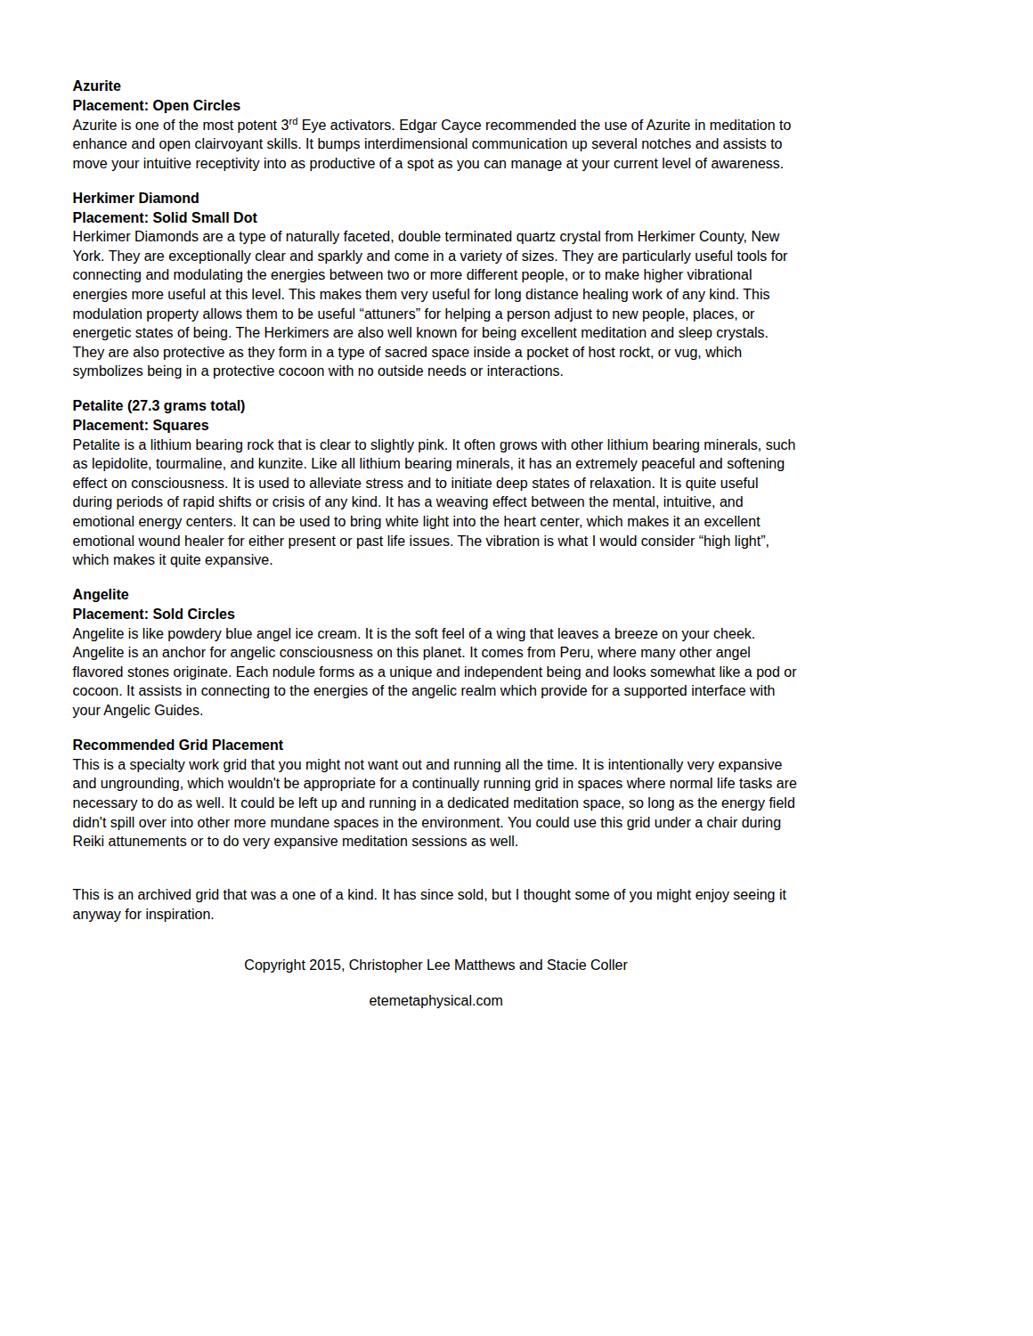Azurite
Placement: Open Circles
Azurite is one of the most potent 3rd Eye activators. Edgar Cayce recommended the use of Azurite in meditation to enhance and open clairvoyant skills. It bumps interdimensional communication up several notches and assists to move your intuitive receptivity into as productive of a spot as you can manage at your current level of awareness.
Herkimer Diamond
Placement: Solid Small Dot
Herkimer Diamonds are a type of naturally faceted, double terminated quartz crystal from Herkimer County, New York. They are exceptionally clear and sparkly and come in a variety of sizes. They are particularly useful tools for connecting and modulating the energies between two or more different people, or to make higher vibrational energies more useful at this level. This makes them very useful for long distance healing work of any kind. This modulation property allows them to be useful “attuners” for helping a person adjust to new people, places, or energetic states of being. The Herkimers are also well known for being excellent meditation and sleep crystals. They are also protective as they form in a type of sacred space inside a pocket of host rockt, or vug, which symbolizes being in a protective cocoon with no outside needs or interactions.
Petalite (27.3 grams total)
Placement: Squares
Petalite is a lithium bearing rock that is clear to slightly pink. It often grows with other lithium bearing minerals, such as lepidolite, tourmaline, and kunzite. Like all lithium bearing minerals, it has an extremely peaceful and softening effect on consciousness. It is used to alleviate stress and to initiate deep states of relaxation. It is quite useful during periods of rapid shifts or crisis of any kind. It has a weaving effect between the mental, intuitive, and emotional energy centers. It can be used to bring white light into the heart center, which makes it an excellent emotional wound healer for either present or past life issues. The vibration is what I would consider “high light”, which makes it quite expansive.
Angelite
Placement: Sold Circles
Angelite is like powdery blue angel ice cream. It is the soft feel of a wing that leaves a breeze on your cheek. Angelite is an anchor for angelic consciousness on this planet. It comes from Peru, where many other angel flavored stones originate. Each nodule forms as a unique and independent being and looks somewhat like a pod or cocoon. It assists in connecting to the energies of the angelic realm which provide for a supported interface with your Angelic Guides.
Recommended Grid Placement
This is a specialty work grid that you might not want out and running all the time. It is intentionally very expansive and ungrounding, which wouldn't be appropriate for a continually running grid in spaces where normal life tasks are necessary to do as well. It could be left up and running in a dedicated meditation space, so long as the energy field didn't spill over into other more mundane spaces in the environment. You could use this grid under a chair during Reiki attunements or to do very expansive meditation sessions as well.
This is an archived grid that was a one of a kind. It has since sold, but I thought some of you might enjoy seeing it anyway for inspiration.
Copyright 2015, Christopher Lee Matthews and Stacie Coller
etemetaphysical.com